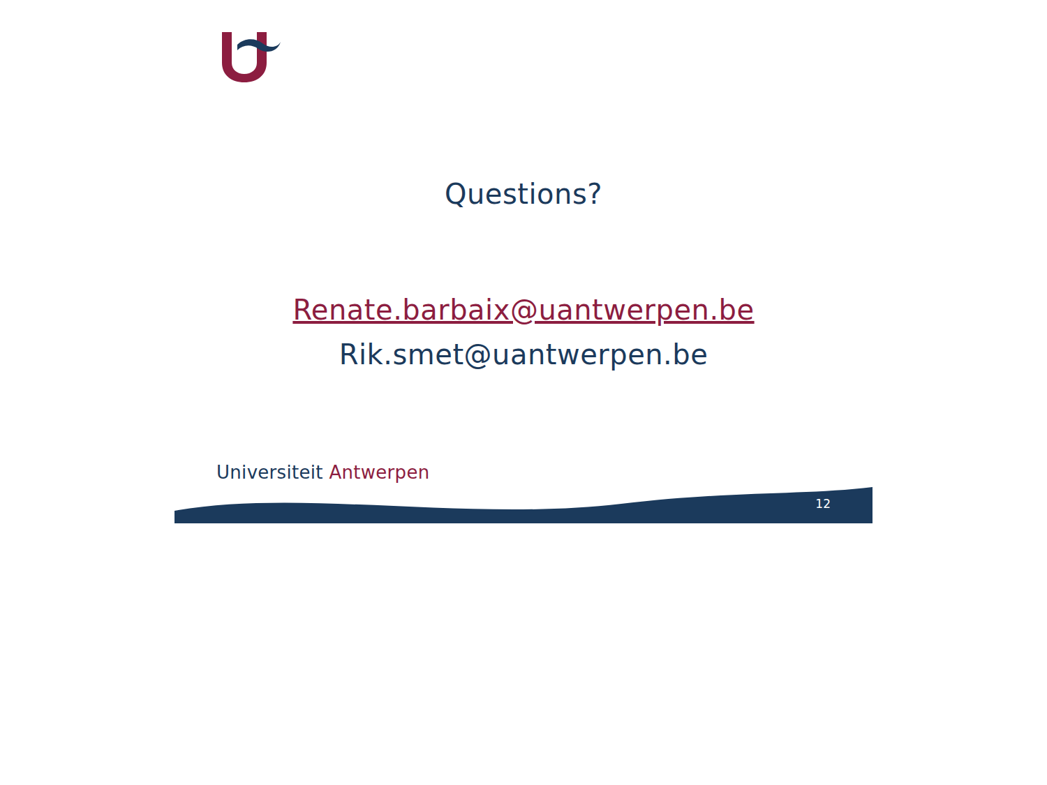Questions?
Renate.barbaix@uantwerpen.be Rik.smet@uantwerpen.be
Universiteit Antwerpen
12